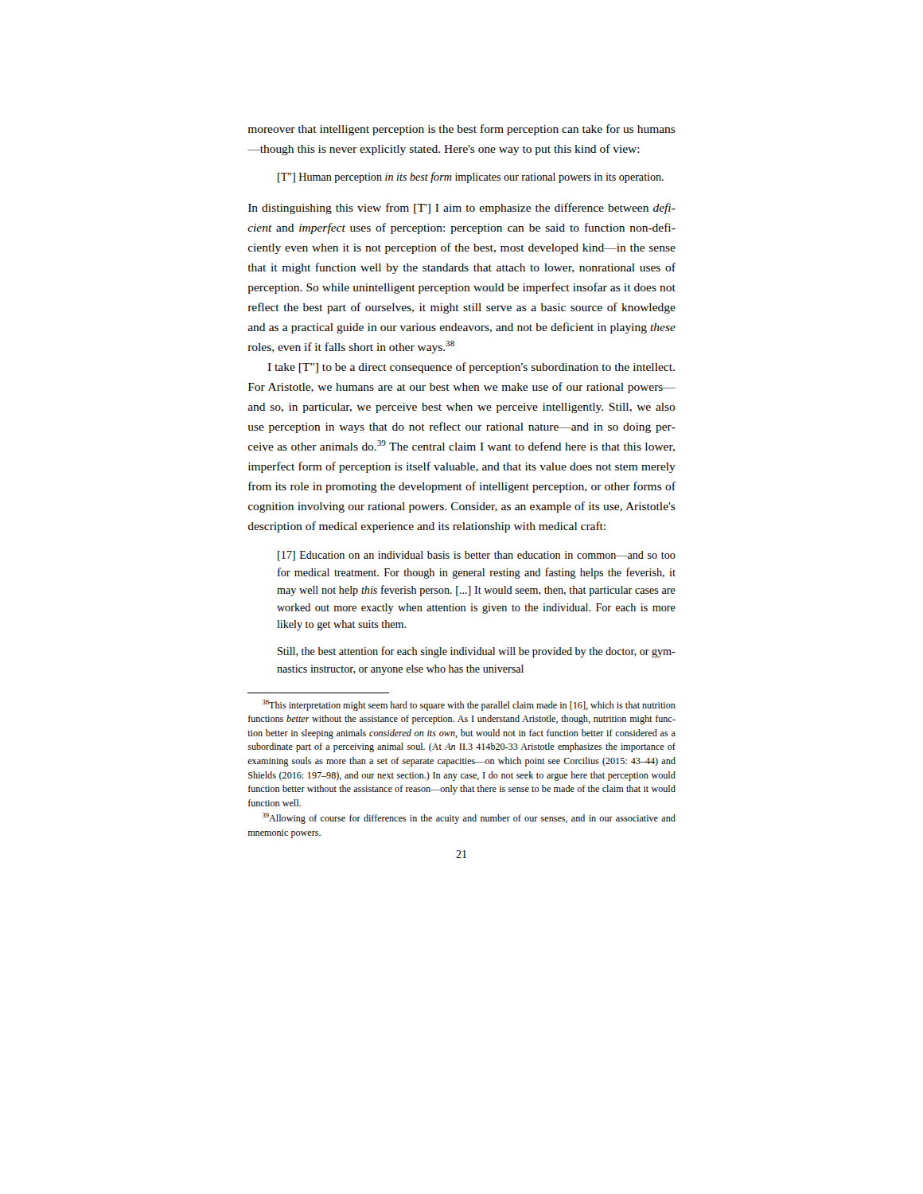moreover that intelligent perception is the best form perception can take for us humans—though this is never explicitly stated. Here's one way to put this kind of view:
[T"] Human perception in its best form implicates our rational powers in its operation.
In distinguishing this view from [T'] I aim to emphasize the difference between deficient and imperfect uses of perception: perception can be said to function non-deficiently even when it is not perception of the best, most developed kind—in the sense that it might function well by the standards that attach to lower, nonrational uses of perception. So while unintelligent perception would be imperfect insofar as it does not reflect the best part of ourselves, it might still serve as a basic source of knowledge and as a practical guide in our various endeavors, and not be deficient in playing these roles, even if it falls short in other ways.38
I take [T"] to be a direct consequence of perception's subordination to the intellect. For Aristotle, we humans are at our best when we make use of our rational powers—and so, in particular, we perceive best when we perceive intelligently. Still, we also use perception in ways that do not reflect our rational nature—and in so doing perceive as other animals do.39 The central claim I want to defend here is that this lower, imperfect form of perception is itself valuable, and that its value does not stem merely from its role in promoting the development of intelligent perception, or other forms of cognition involving our rational powers. Consider, as an example of its use, Aristotle's description of medical experience and its relationship with medical craft:
[17] Education on an individual basis is better than education in common—and so too for medical treatment. For though in general resting and fasting helps the feverish, it may well not help this feverish person. [...] It would seem, then, that particular cases are worked out more exactly when attention is given to the individual. For each is more likely to get what suits them.
Still, the best attention for each single individual will be provided by the doctor, or gymnastics instructor, or anyone else who has the universal
38This interpretation might seem hard to square with the parallel claim made in [16], which is that nutrition functions better without the assistance of perception. As I understand Aristotle, though, nutrition might function better in sleeping animals considered on its own, but would not in fact function better if considered as a subordinate part of a perceiving animal soul. (At An II.3 414b20-33 Aristotle emphasizes the importance of examining souls as more than a set of separate capacities—on which point see Corcilius (2015: 43–44) and Shields (2016: 197–98), and our next section.) In any case, I do not seek to argue here that perception would function better without the assistance of reason—only that there is sense to be made of the claim that it would function well.
39Allowing of course for differences in the acuity and number of our senses, and in our associative and mnemonic powers.
21